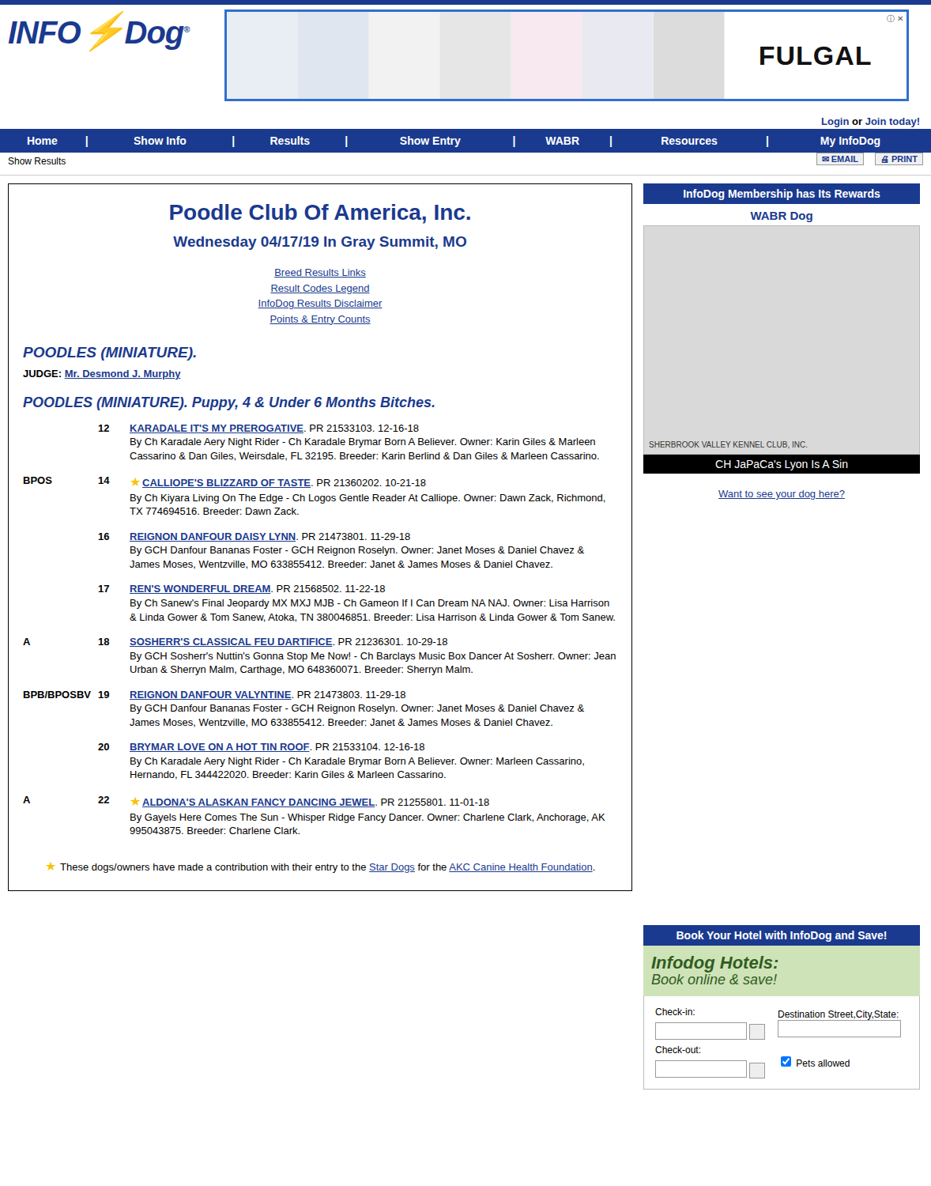INFO⚡Dog®
ⓘ ✕
FULGAL
Login or Join today!
| Home | / | Show Info | / | Results | / | Show Entry | / | WABR | / | Resources | / | My InfoDog |
Show Results
✉ EMAIL🖨 PRINT
Poodle Club Of America, Inc.
Wednesday 04/17/19 In Gray Summit, MO
Breed Results Links
Result Codes Legend
InfoDog Results Disclaimer
Points & Entry Counts
POODLES (MINIATURE).
JUDGE: Mr. Desmond J. Murphy
POODLES (MINIATURE). Puppy, 4 & Under 6 Months Bitches.
| | 12 | KARADALE IT'S MY PREROGATIVE . PR 21533103. 12-16-18 By Ch Karadale Aery Night Rider - Ch Karadale Brymar Born A Believer. Owner: Karin Giles & Marleen Cassarino & Dan Giles, Weirsdale, FL 32195. Breeder: Karin Berlind & Dan Giles & Marleen Cassarino. |
| BPOS | 14 | ★ CALLIOPE'S BLIZZARD OF TASTE . PR 21360202. 10-21-18 By Ch Kiyara Living On The Edge - Ch Logos Gentle Reader At Calliope. Owner: Dawn Zack, Richmond, TX 774694516. Breeder: Dawn Zack. |
| | 16 | REIGNON DANFOUR DAISY LYNN . PR 21473801. 11-29-18 By GCH Danfour Bananas Foster - GCH Reignon Roselyn. Owner: Janet Moses & Daniel Chavez & James Moses, Wentzville, MO 633855412. Breeder: Janet & James Moses & Daniel Chavez. |
| | 17 | REN'S WONDERFUL DREAM . PR 21568502. 11-22-18 By Ch Sanew's Final Jeopardy MX MXJ MJB - Ch Gameon If I Can Dream NA NAJ. Owner: Lisa Harrison & Linda Gower & Tom Sanew, Atoka, TN 380046851. Breeder: Lisa Harrison & Linda Gower & Tom Sanew. |
| A | 18 | SOSHERR'S CLASSICAL FEU DARTIFICE . PR 21236301. 10-29-18 By GCH Sosherr's Nuttin's Gonna Stop Me Now! - Ch Barclays Music Box Dancer At Sosherr. Owner: Jean Urban & Sherryn Malm, Carthage, MO 648360071. Breeder: Sherryn Malm. |
| BPB/BPOSBV | 19 | REIGNON DANFOUR VALYNTINE . PR 21473803. 11-29-18 By GCH Danfour Bananas Foster - GCH Reignon Roselyn. Owner: Janet Moses & Daniel Chavez & James Moses, Wentzville, MO 633855412. Breeder: Janet & James Moses & Daniel Chavez. |
| | 20 | BRYMAR LOVE ON A HOT TIN ROOF . PR 21533104. 12-16-18 By Ch Karadale Aery Night Rider - Ch Karadale Brymar Born A Believer. Owner: Marleen Cassarino, Hernando, FL 344422020. Breeder: Karin Giles & Marleen Cassarino. |
| A | 22 | ★ ALDONA'S ALASKAN FANCY DANCING JEWEL . PR 21255801. 11-01-18 By Gayels Here Comes The Sun - Whisper Ridge Fancy Dancer. Owner: Charlene Clark, Anchorage, AK 995043875. Breeder: Charlene Clark. |
★ These dogs/owners have made a contribution with their entry to the Star Dogs for the AKC Canine Health Foundation.
InfoDog Membership has Its Rewards
WABR Dog
SHERBROOK VALLEY KENNEL CLUB, INC.
CH JaPaCa's Lyon Is A Sin
Want to see your dog here?
Book Your Hotel with InfoDog and Save!
Infodog Hotels: Book online & save!
| Check-in: | Destination Street,City,State: |
| Check-out: | Pets allowed |